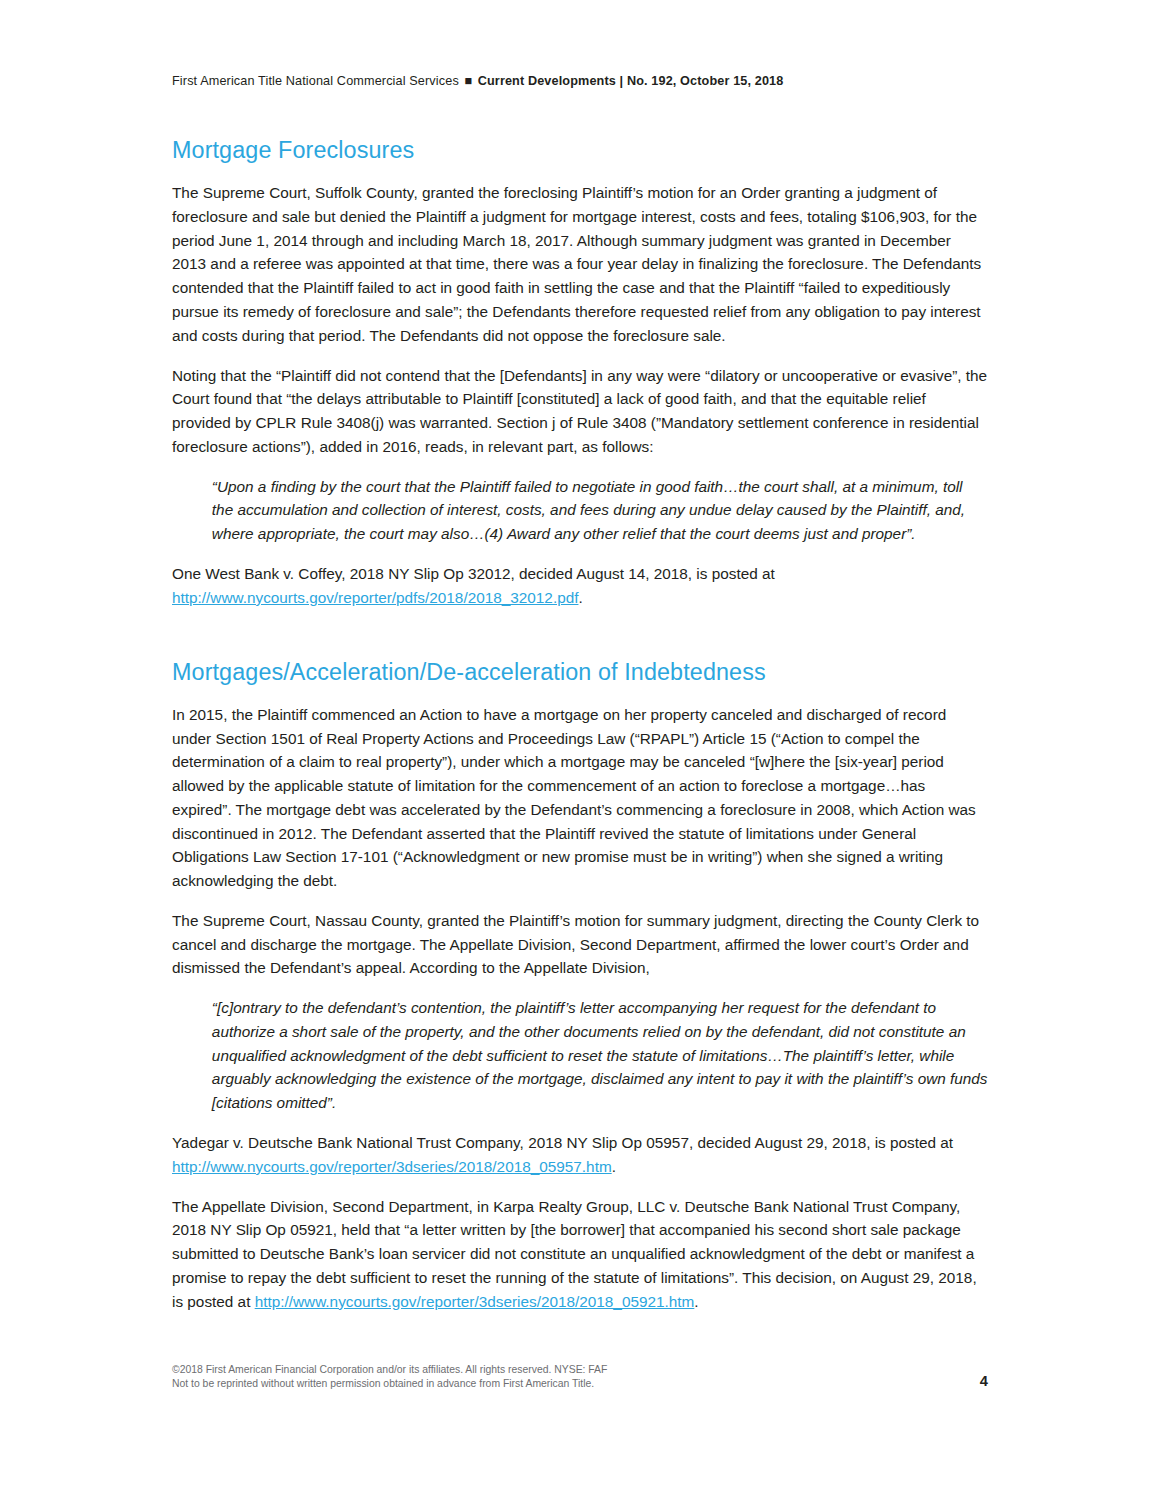First American Title National Commercial Services ■ Current Developments | No. 192, October 15, 2018
Mortgage Foreclosures
The Supreme Court, Suffolk County, granted the foreclosing Plaintiff’s motion for an Order granting a judgment of foreclosure and sale but denied the Plaintiff a judgment for mortgage interest, costs and fees, totaling $106,903, for the period June 1, 2014 through and including March 18, 2017. Although summary judgment was granted in December 2013 and a referee was appointed at that time, there was a four year delay in finalizing the foreclosure. The Defendants contended that the Plaintiff failed to act in good faith in settling the case and that the Plaintiff “failed to expeditiously pursue its remedy of foreclosure and sale”; the Defendants therefore requested relief from any obligation to pay interest and costs during that period. The Defendants did not oppose the foreclosure sale.
Noting that the “Plaintiff did not contend that the [Defendants] in any way were “dilatory or uncooperative or evasive”, the Court found that “the delays attributable to Plaintiff [constituted] a lack of good faith, and that the equitable relief provided by CPLR Rule 3408(j) was warranted. Section j of Rule 3408 (”Mandatory settlement conference in residential foreclosure actions”), added in 2016, reads, in relevant part, as follows:
“Upon a finding by the court that the Plaintiff failed to negotiate in good faith…the court shall, at a minimum, toll the accumulation and collection of interest, costs, and fees during any undue delay caused by the Plaintiff, and, where appropriate, the court may also…(4) Award any other relief that the court deems just and proper”.
One West Bank v. Coffey, 2018 NY Slip Op 32012, decided August 14, 2018, is posted at http://www.nycourts.gov/reporter/pdfs/2018/2018_32012.pdf.
Mortgages/Acceleration/De-acceleration of Indebtedness
In 2015, the Plaintiff commenced an Action to have a mortgage on her property canceled and discharged of record under Section 1501 of Real Property Actions and Proceedings Law (“RPAPL”) Article 15 (“Action to compel the determination of a claim to real property”), under which a mortgage may be canceled “[w]here the [six-year] period allowed by the applicable statute of limitation for the commencement of an action to foreclose a mortgage…has expired”. The mortgage debt was accelerated by the Defendant’s commencing a foreclosure in 2008, which Action was discontinued in 2012. The Defendant asserted that the Plaintiff revived the statute of limitations under General Obligations Law Section 17-101 (“Acknowledgment or new promise must be in writing”) when she signed a writing acknowledging the debt.
The Supreme Court, Nassau County, granted the Plaintiff’s motion for summary judgment, directing the County Clerk to cancel and discharge the mortgage. The Appellate Division, Second Department, affirmed the lower court’s Order and dismissed the Defendant’s appeal. According to the Appellate Division,
“[c]ontrary to the defendant’s contention, the plaintiff’s letter accompanying her request for the defendant to authorize a short sale of the property, and the other documents relied on by the defendant, did not constitute an unqualified acknowledgment of the debt sufficient to reset the statute of limitations…The plaintiff’s letter, while arguably acknowledging the existence of the mortgage, disclaimed any intent to pay it with the plaintiff’s own funds [citations omitted”.
Yadegar v. Deutsche Bank National Trust Company, 2018 NY Slip Op 05957, decided August 29, 2018, is posted at http://www.nycourts.gov/reporter/3dseries/2018/2018_05957.htm.
The Appellate Division, Second Department, in Karpa Realty Group, LLC v. Deutsche Bank National Trust Company, 2018 NY Slip Op 05921, held that “a letter written by [the borrower] that accompanied his second short sale package submitted to Deutsche Bank’s loan servicer did not constitute an unqualified acknowledgment of the debt or manifest a promise to repay the debt sufficient to reset the running of the statute of limitations”. This decision, on August 29, 2018, is posted at http://www.nycourts.gov/reporter/3dseries/2018/2018_05921.htm.
©2018 First American Financial Corporation and/or its affiliates. All rights reserved. NYSE: FAF
Not to be reprinted without written permission obtained in advance from First American Title. 4